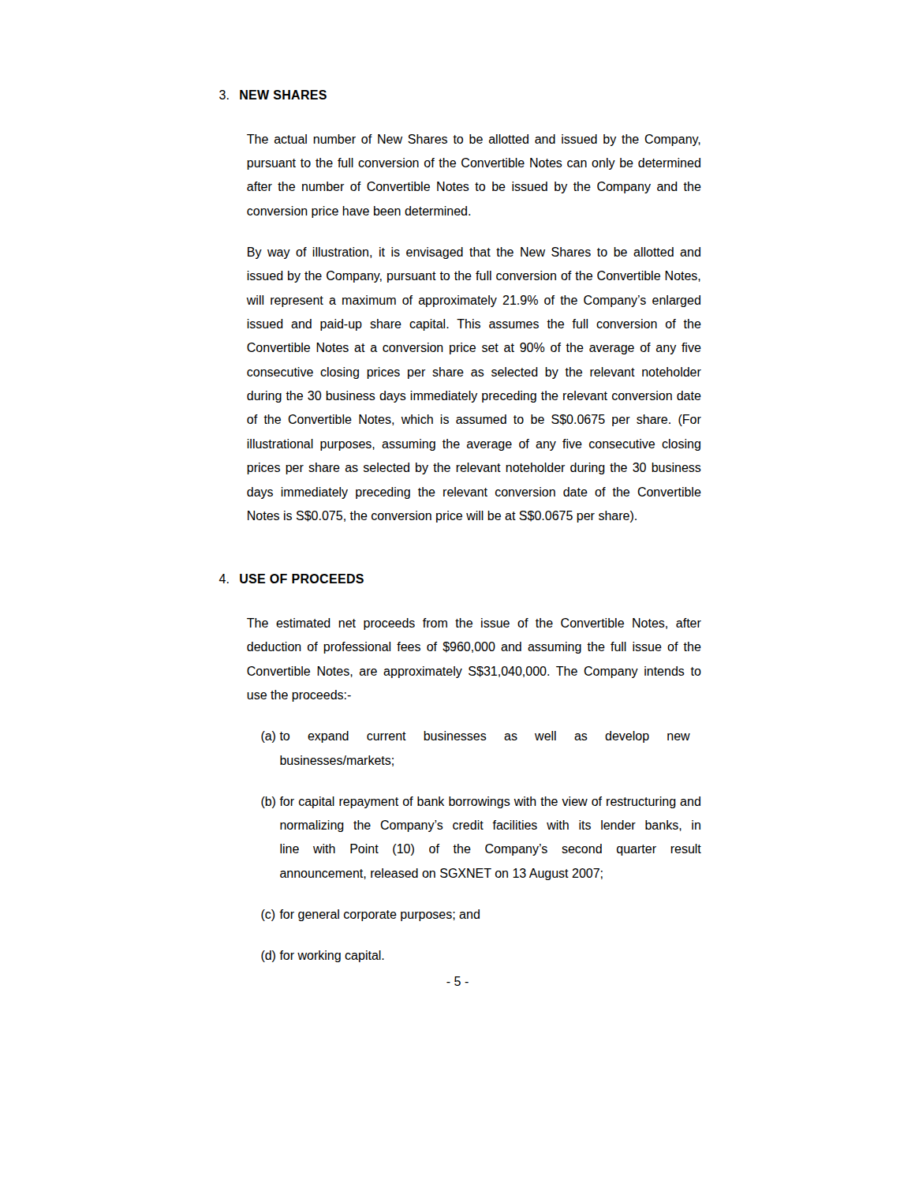3.
NEW SHARES
The actual number of New Shares to be allotted and issued by the Company, pursuant to the full conversion of the Convertible Notes can only be determined after the number of Convertible Notes to be issued by the Company and the conversion price have been determined.
By way of illustration, it is envisaged that the New Shares to be allotted and issued by the Company, pursuant to the full conversion of the Convertible Notes, will represent a maximum of approximately 21.9% of the Company’s enlarged issued and paid-up share capital. This assumes the full conversion of the Convertible Notes at a conversion price set at 90% of the average of any five consecutive closing prices per share as selected by the relevant noteholder during the 30 business days immediately preceding the relevant conversion date of the Convertible Notes, which is assumed to be S$0.0675 per share. (For illustrational purposes, assuming the average of any five consecutive closing prices per share as selected by the relevant noteholder during the 30 business days immediately preceding the relevant conversion date of the Convertible Notes is S$0.075, the conversion price will be at S$0.0675 per share).
4.
USE OF PROCEEDS
The estimated net proceeds from the issue of the Convertible Notes, after deduction of professional fees of $960,000 and assuming the full issue of the Convertible Notes, are approximately S$31,040,000. The Company intends to use the proceeds:-
(a)
to expand current businesses as well as develop new
businesses/markets;
(b)
for capital repayment of bank borrowings with the view of restructuring and normalizing the Company’s credit facilities with its lender banks, in line with Point (10) of the Company’s second quarter result announcement, released on SGXNET on 13 August 2007;
(c)
for general corporate purposes; and
(d)
for working capital.
- 5 -